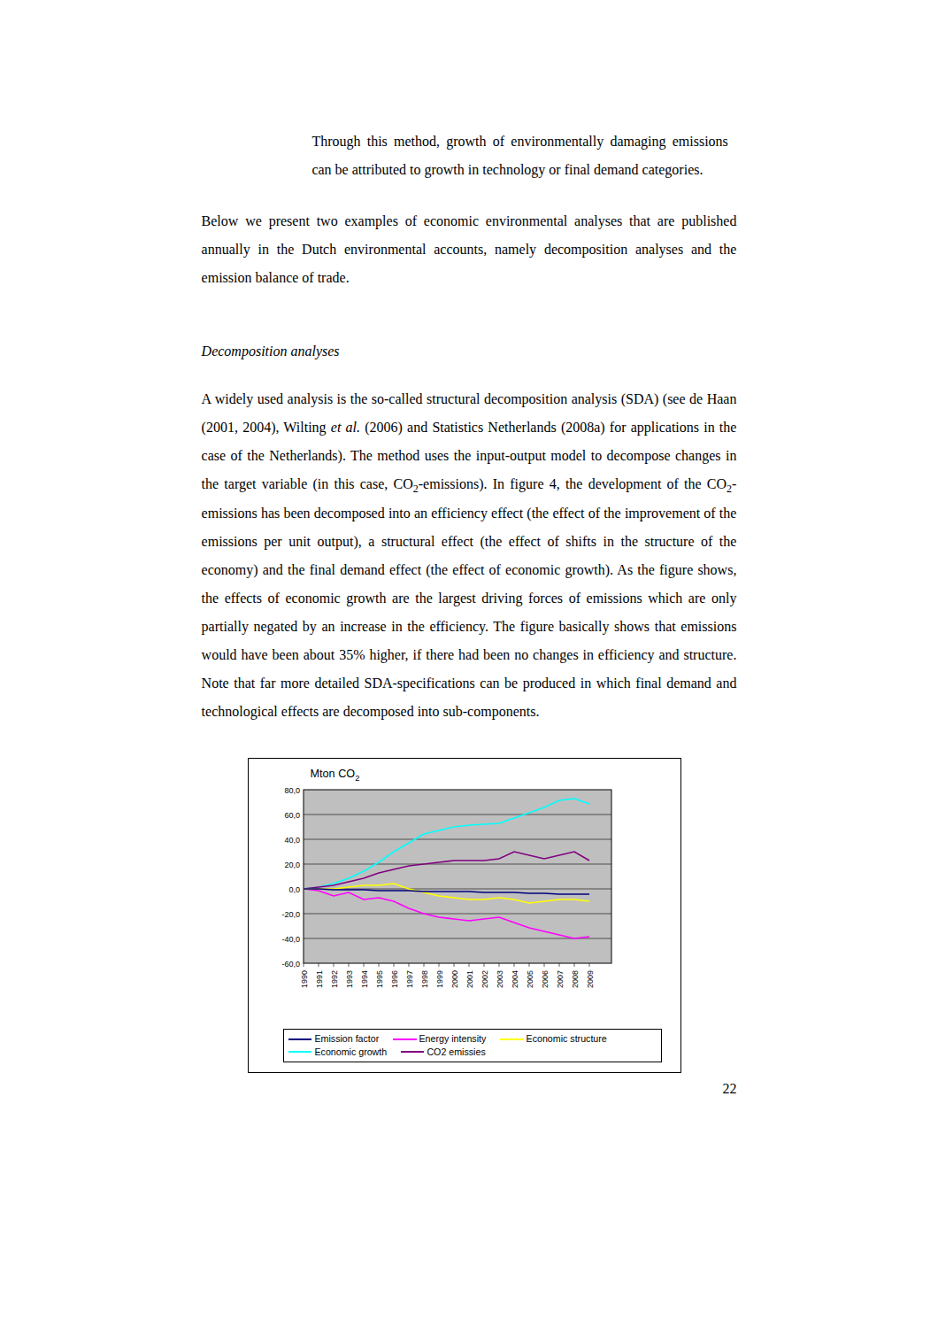Through this method, growth of environmentally damaging emissions can be attributed to growth in technology or final demand categories.
Below we present two examples of economic environmental analyses that are published annually in the Dutch environmental accounts, namely decomposition analyses and the emission balance of trade.
Decomposition analyses
A widely used analysis is the so-called structural decomposition analysis (SDA) (see de Haan (2001, 2004), Wilting et al. (2006) and Statistics Netherlands (2008a) for applications in the case of the Netherlands). The method uses the input-output model to decompose changes in the target variable (in this case, CO2-emissions). In figure 4, the development of the CO2-emissions has been decomposed into an efficiency effect (the effect of the improvement of the emissions per unit output), a structural effect (the effect of shifts in the structure of the economy) and the final demand effect (the effect of economic growth). As the figure shows, the effects of economic growth are the largest driving forces of emissions which are only partially negated by an increase in the efficiency. The figure basically shows that emissions would have been about 35% higher, if there had been no changes in efficiency and structure. Note that far more detailed SDA-specifications can be produced in which final demand and technological effects are decomposed into sub-components.
Mton CO2
80,0 60,0 40,0 20,0 0,0 -20,0 -40,0 -60,0 1990 1991 1992 1993 1994 1995 1996 1997 1998 1999 2000 2001 2002 2003 2004 2005 2006 2007 2008 2009
Emission factor Energy intensity Economic structure
Economic growth CO2 emissies
22